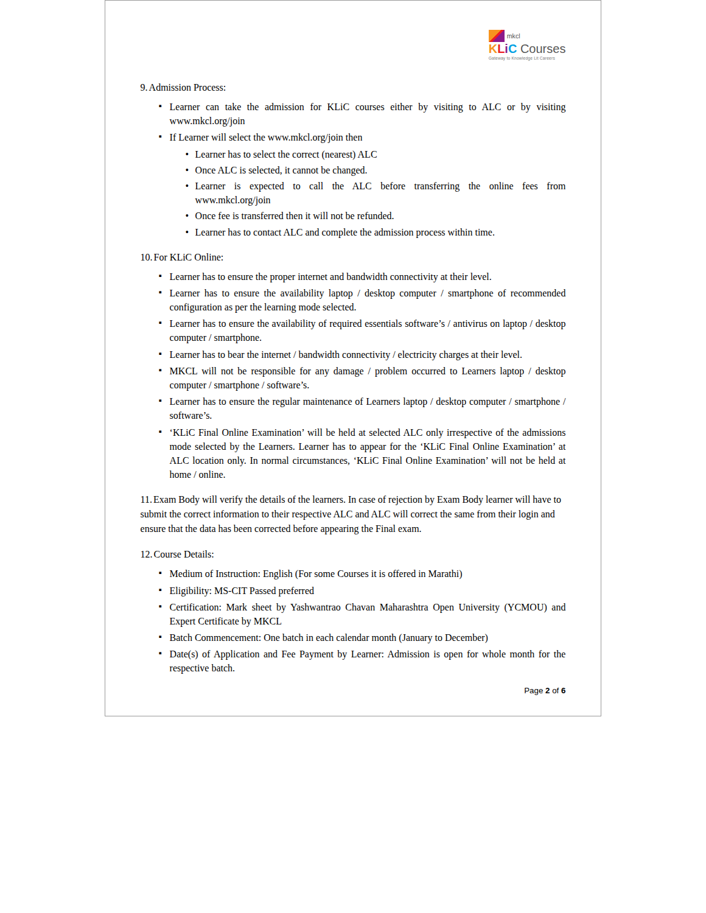mkcl
KLiC Courses
Gateway to Knowledge Lit Careers
Admission Process:
Learner can take the admission for KLiC courses either by visiting to ALC or by visiting www.mkcl.org/join
If Learner will select the www.mkcl.org/join then
Learner has to select the correct (nearest) ALC
Once ALC is selected, it cannot be changed.
Learner is expected to call the ALC before transferring the online fees from www.mkcl.org/join
Once fee is transferred then it will not be refunded.
Learner has to contact ALC and complete the admission process within time.
For KLiC Online:
Learner has to ensure the proper internet and bandwidth connectivity at their level.
Learner has to ensure the availability laptop / desktop computer / smartphone of recommended configuration as per the learning mode selected.
Learner has to ensure the availability of required essentials software’s / antivirus on laptop / desktop computer / smartphone.
Learner has to bear the internet / bandwidth connectivity / electricity charges at their level.
MKCL will not be responsible for any damage / problem occurred to Learners laptop / desktop computer / smartphone / software’s.
Learner has to ensure the regular maintenance of Learners laptop / desktop computer / smartphone / software’s.
‘KLiC Final Online Examination’ will be held at selected ALC only irrespective of the admissions mode selected by the Learners. Learner has to appear for the ‘KLiC Final Online Examination’ at ALC location only. In normal circumstances, ‘KLiC Final Online Examination’ will not be held at home / online.
Exam Body will verify the details of the learners. In case of rejection by Exam Body learner will have to submit the correct information to their respective ALC and ALC will correct the same from their login and ensure that the data has been corrected before appearing the Final exam.
Course Details:
Medium of Instruction: English (For some Courses it is offered in Marathi)
Eligibility: MS-CIT Passed preferred
Certification: Mark sheet by Yashwantrao Chavan Maharashtra Open University (YCMOU) and Expert Certificate by MKCL
Batch Commencement: One batch in each calendar month (January to December)
Date(s) of Application and Fee Payment by Learner: Admission is open for whole month for the respective batch.
Page 2 of 6